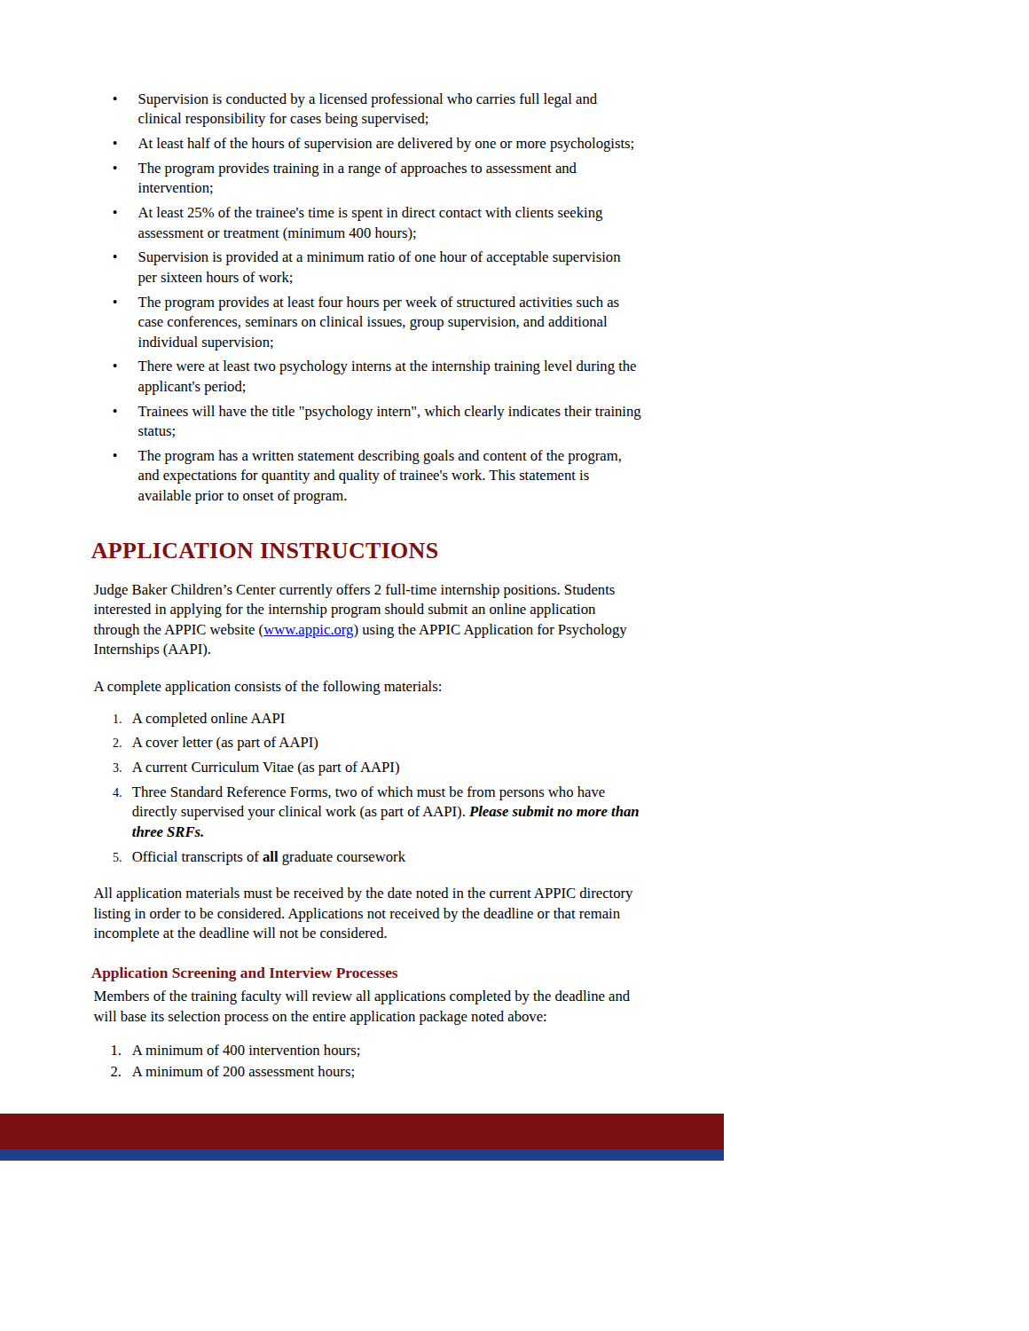Supervision is conducted by a licensed professional who carries full legal and clinical responsibility for cases being supervised;
At least half of the hours of supervision are delivered by one or more psychologists;
The program provides training in a range of approaches to assessment and intervention;
At least 25% of the trainee's time is spent in direct contact with clients seeking assessment or treatment (minimum 400 hours);
Supervision is provided at a minimum ratio of one hour of acceptable supervision per sixteen hours of work;
The program provides at least four hours per week of structured activities such as case conferences, seminars on clinical issues, group supervision, and additional individual supervision;
There were at least two psychology interns at the internship training level during the applicant's period;
Trainees will have the title "psychology intern", which clearly indicates their training status;
The program has a written statement describing goals and content of the program, and expectations for quantity and quality of trainee's work. This statement is available prior to onset of program.
APPLICATION INSTRUCTIONS
Judge Baker Children’s Center currently offers 2 full-time internship positions. Students interested in applying for the internship program should submit an online application through the APPIC website (www.appic.org) using the APPIC Application for Psychology Internships (AAPI).
A complete application consists of the following materials:
A completed online AAPI
A cover letter (as part of AAPI)
A current Curriculum Vitae (as part of AAPI)
Three Standard Reference Forms, two of which must be from persons who have directly supervised your clinical work (as part of AAPI). Please submit no more than three SRFs.
Official transcripts of all graduate coursework
All application materials must be received by the date noted in the current APPIC directory listing in order to be considered. Applications not received by the deadline or that remain incomplete at the deadline will not be considered.
Application Screening and Interview Processes
Members of the training faculty will review all applications completed by the deadline and will base its selection process on the entire application package noted above:
A minimum of 400 intervention hours;
A minimum of 200 assessment hours;